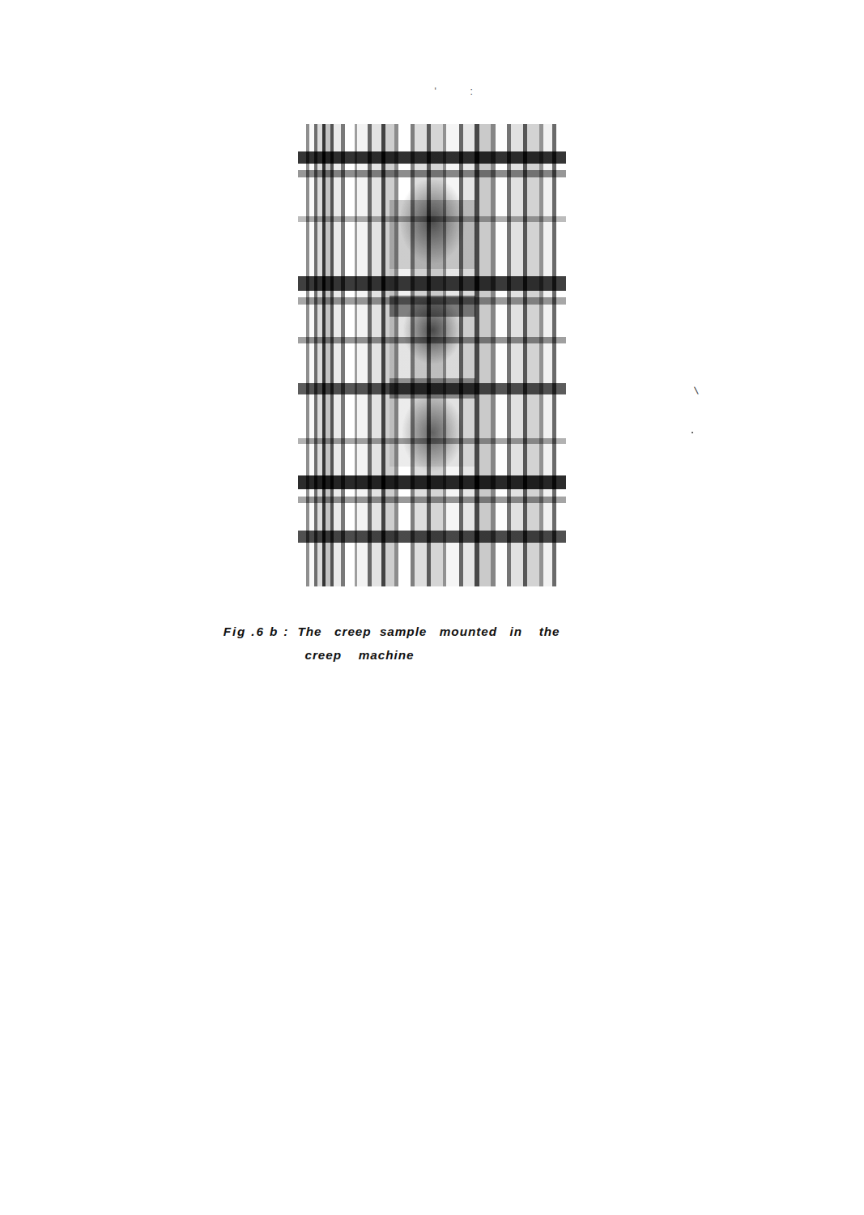' :
Fig .6 b : The creep sample mounted in the creep machine
\